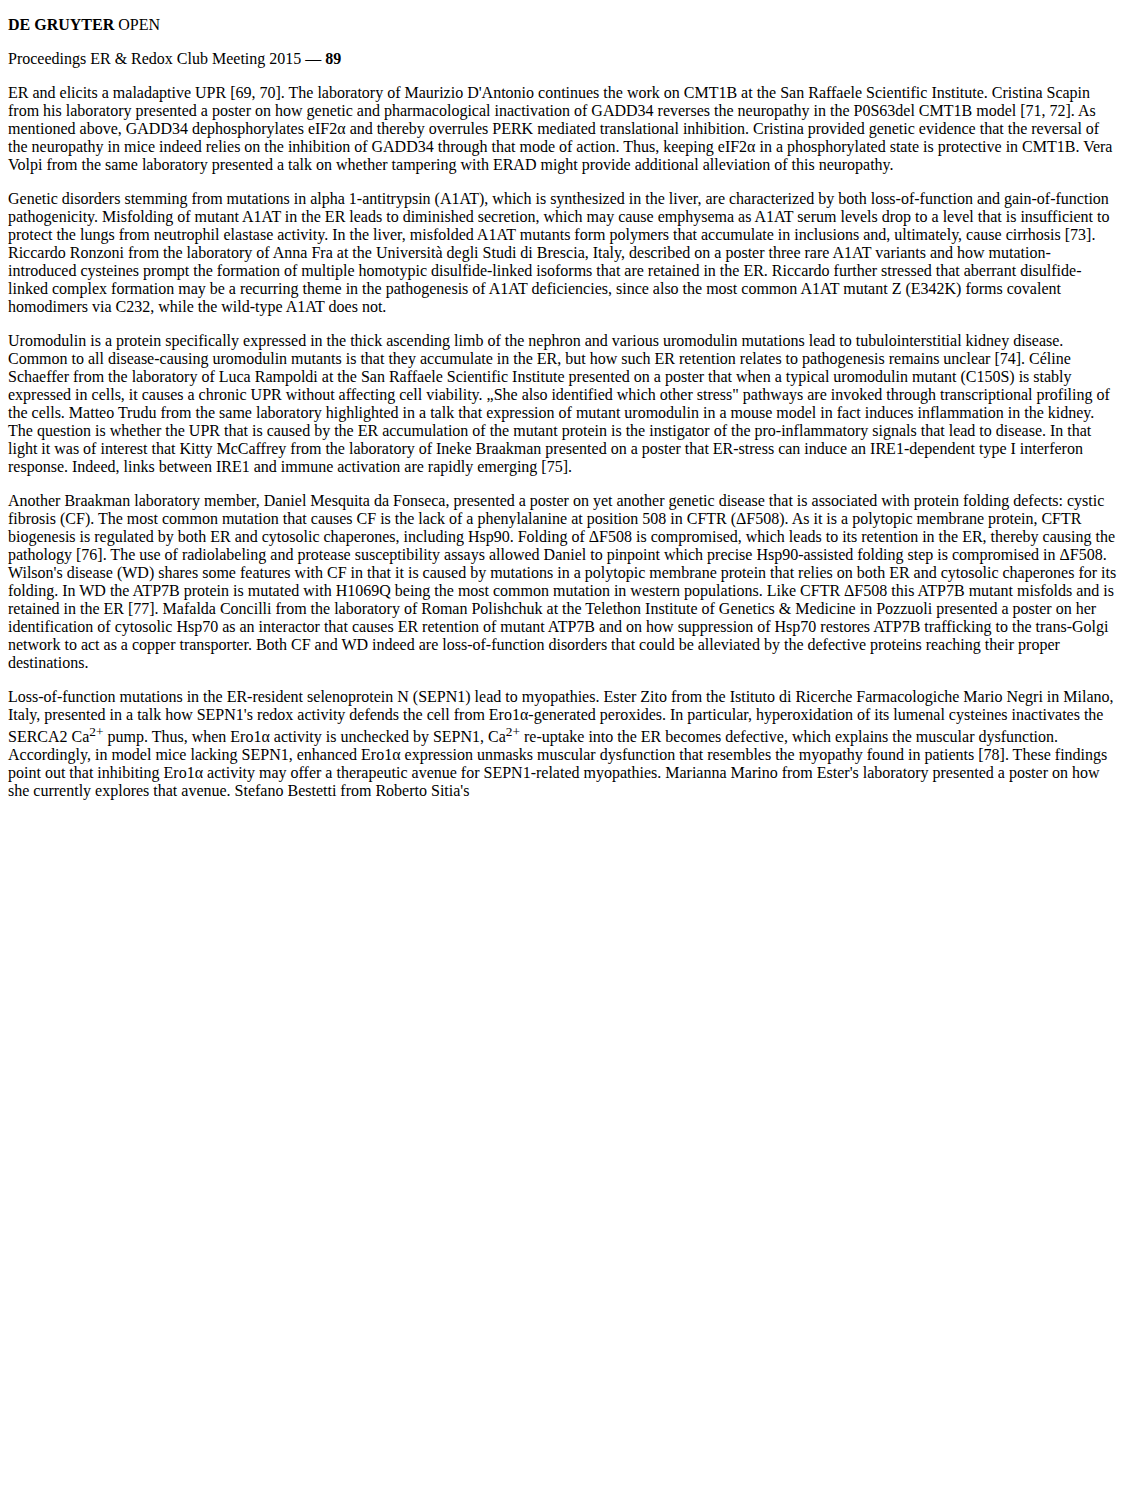DE GRUYTER OPEN
Proceedings ER & Redox Club Meeting 2015 — 89
ER and elicits a maladaptive UPR [69, 70]. The laboratory of Maurizio D'Antonio continues the work on CMT1B at the San Raffaele Scientific Institute. Cristina Scapin from his laboratory presented a poster on how genetic and pharmacological inactivation of GADD34 reverses the neuropathy in the P0S63del CMT1B model [71, 72]. As mentioned above, GADD34 dephosphorylates eIF2α and thereby overrules PERK mediated translational inhibition. Cristina provided genetic evidence that the reversal of the neuropathy in mice indeed relies on the inhibition of GADD34 through that mode of action. Thus, keeping eIF2α in a phosphorylated state is protective in CMT1B. Vera Volpi from the same laboratory presented a talk on whether tampering with ERAD might provide additional alleviation of this neuropathy.
Genetic disorders stemming from mutations in alpha 1-antitrypsin (A1AT), which is synthesized in the liver, are characterized by both loss-of-function and gain-of-function pathogenicity. Misfolding of mutant A1AT in the ER leads to diminished secretion, which may cause emphysema as A1AT serum levels drop to a level that is insufficient to protect the lungs from neutrophil elastase activity. In the liver, misfolded A1AT mutants form polymers that accumulate in inclusions and, ultimately, cause cirrhosis [73]. Riccardo Ronzoni from the laboratory of Anna Fra at the Università degli Studi di Brescia, Italy, described on a poster three rare A1AT variants and how mutation-introduced cysteines prompt the formation of multiple homotypic disulfide-linked isoforms that are retained in the ER. Riccardo further stressed that aberrant disulfide-linked complex formation may be a recurring theme in the pathogenesis of A1AT deficiencies, since also the most common A1AT mutant Z (E342K) forms covalent homodimers via C232, while the wild-type A1AT does not.
Uromodulin is a protein specifically expressed in the thick ascending limb of the nephron and various uromodulin mutations lead to tubulointerstitial kidney disease. Common to all disease-causing uromodulin mutants is that they accumulate in the ER, but how such ER retention relates to pathogenesis remains unclear [74]. Céline Schaeffer from the laboratory of Luca Rampoldi at the San Raffaele Scientific Institute presented on a poster that when a typical uromodulin mutant (C150S) is stably expressed in cells, it causes a chronic UPR without affecting cell viability. „She also identified which other stress" pathways are invoked through transcriptional profiling of the cells. Matteo Trudu from the same laboratory highlighted in a talk that expression of mutant uromodulin in a mouse model in fact induces inflammation in the kidney. The question is whether the UPR that is caused by the ER accumulation of the mutant protein is the instigator of the pro-inflammatory signals that lead to disease. In that light it was of interest that Kitty McCaffrey from the laboratory of Ineke Braakman presented on a poster that ER-stress can induce an IRE1-dependent type I interferon response. Indeed, links between IRE1 and immune activation are rapidly emerging [75].
Another Braakman laboratory member, Daniel Mesquita da Fonseca, presented a poster on yet another genetic disease that is associated with protein folding defects: cystic fibrosis (CF). The most common mutation that causes CF is the lack of a phenylalanine at position 508 in CFTR (ΔF508). As it is a polytopic membrane protein, CFTR biogenesis is regulated by both ER and cytosolic chaperones, including Hsp90. Folding of ΔF508 is compromised, which leads to its retention in the ER, thereby causing the pathology [76]. The use of radiolabeling and protease susceptibility assays allowed Daniel to pinpoint which precise Hsp90-assisted folding step is compromised in ΔF508. Wilson's disease (WD) shares some features with CF in that it is caused by mutations in a polytopic membrane protein that relies on both ER and cytosolic chaperones for its folding. In WD the ATP7B protein is mutated with H1069Q being the most common mutation in western populations. Like CFTR ΔF508 this ATP7B mutant misfolds and is retained in the ER [77]. Mafalda Concilli from the laboratory of Roman Polishchuk at the Telethon Institute of Genetics & Medicine in Pozzuoli presented a poster on her identification of cytosolic Hsp70 as an interactor that causes ER retention of mutant ATP7B and on how suppression of Hsp70 restores ATP7B trafficking to the trans-Golgi network to act as a copper transporter. Both CF and WD indeed are loss-of-function disorders that could be alleviated by the defective proteins reaching their proper destinations.
Loss-of-function mutations in the ER-resident selenoprotein N (SEPN1) lead to myopathies. Ester Zito from the Istituto di Ricerche Farmacologiche Mario Negri in Milano, Italy, presented in a talk how SEPN1's redox activity defends the cell from Ero1α-generated peroxides. In particular, hyperoxidation of its lumenal cysteines inactivates the SERCA2 Ca2+ pump. Thus, when Ero1α activity is unchecked by SEPN1, Ca2+ re-uptake into the ER becomes defective, which explains the muscular dysfunction. Accordingly, in model mice lacking SEPN1, enhanced Ero1α expression unmasks muscular dysfunction that resembles the myopathy found in patients [78]. These findings point out that inhibiting Ero1α activity may offer a therapeutic avenue for SEPN1-related myopathies. Marianna Marino from Ester's laboratory presented a poster on how she currently explores that avenue. Stefano Bestetti from Roberto Sitia's